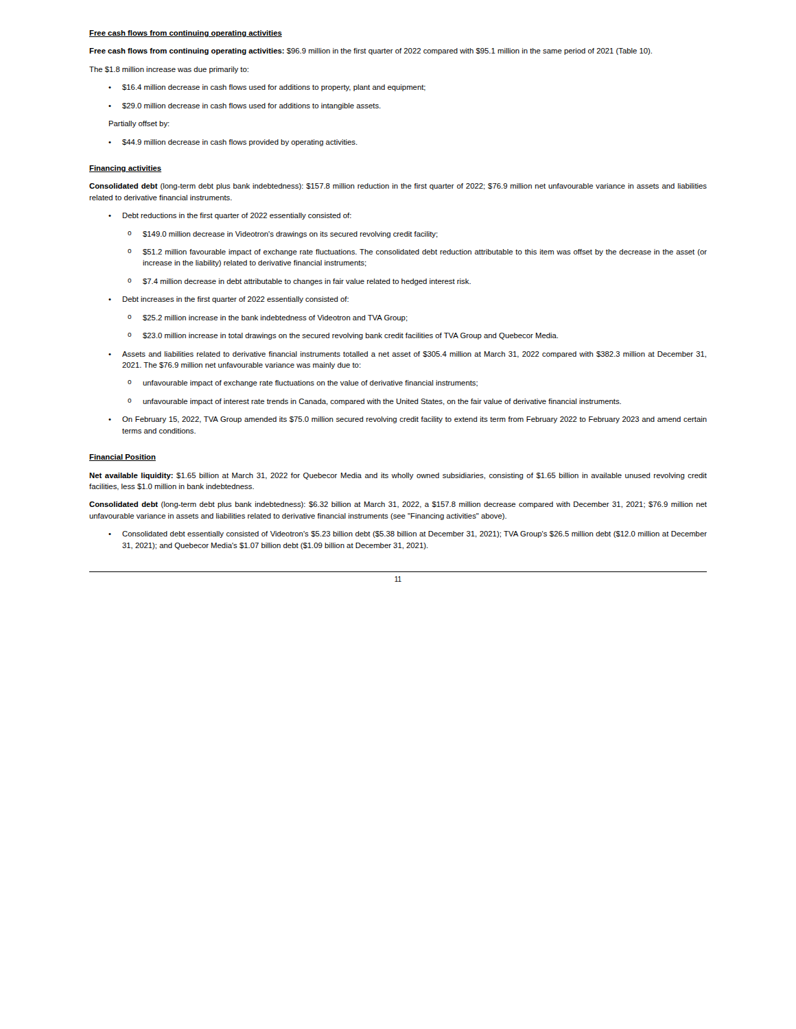Free cash flows from continuing operating activities
Free cash flows from continuing operating activities: $96.9 million in the first quarter of 2022 compared with $95.1 million in the same period of 2021 (Table 10).
The $1.8 million increase was due primarily to:
$16.4 million decrease in cash flows used for additions to property, plant and equipment;
$29.0 million decrease in cash flows used for additions to intangible assets.
Partially offset by:
$44.9 million decrease in cash flows provided by operating activities.
Financing activities
Consolidated debt (long-term debt plus bank indebtedness): $157.8 million reduction in the first quarter of 2022; $76.9 million net unfavourable variance in assets and liabilities related to derivative financial instruments.
Debt reductions in the first quarter of 2022 essentially consisted of:
$149.0 million decrease in Videotron's drawings on its secured revolving credit facility;
$51.2 million favourable impact of exchange rate fluctuations. The consolidated debt reduction attributable to this item was offset by the decrease in the asset (or increase in the liability) related to derivative financial instruments;
$7.4 million decrease in debt attributable to changes in fair value related to hedged interest risk.
Debt increases in the first quarter of 2022 essentially consisted of:
$25.2 million increase in the bank indebtedness of Videotron and TVA Group;
$23.0 million increase in total drawings on the secured revolving bank credit facilities of TVA Group and Quebecor Media.
Assets and liabilities related to derivative financial instruments totalled a net asset of $305.4 million at March 31, 2022 compared with $382.3 million at December 31, 2021. The $76.9 million net unfavourable variance was mainly due to:
unfavourable impact of exchange rate fluctuations on the value of derivative financial instruments;
unfavourable impact of interest rate trends in Canada, compared with the United States, on the fair value of derivative financial instruments.
On February 15, 2022, TVA Group amended its $75.0 million secured revolving credit facility to extend its term from February 2022 to February 2023 and amend certain terms and conditions.
Financial Position
Net available liquidity: $1.65 billion at March 31, 2022 for Quebecor Media and its wholly owned subsidiaries, consisting of $1.65 billion in available unused revolving credit facilities, less $1.0 million in bank indebtedness.
Consolidated debt (long-term debt plus bank indebtedness): $6.32 billion at March 31, 2022, a $157.8 million decrease compared with December 31, 2021; $76.9 million net unfavourable variance in assets and liabilities related to derivative financial instruments (see "Financing activities" above).
Consolidated debt essentially consisted of Videotron's $5.23 billion debt ($5.38 billion at December 31, 2021); TVA Group's $26.5 million debt ($12.0 million at December 31, 2021); and Quebecor Media's $1.07 billion debt ($1.09 billion at December 31, 2021).
11